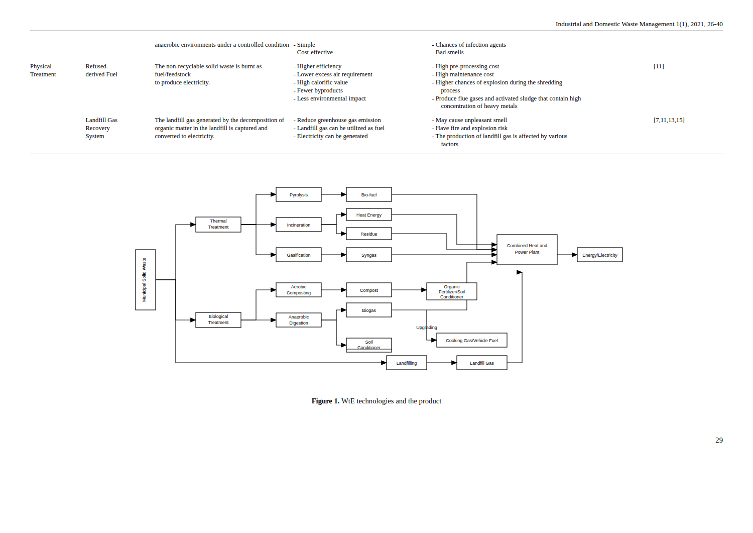Industrial and Domestic Waste Management 1(1), 2021, 26-40
| | | anaerobic environments under a controlled condition | Simple Cost-effective | Chances of infection agents Bad smells | |
| Physical Treatment | Refused- derived Fuel | The non-recyclable solid waste is burnt as fuel/feedstock to produce electricity. | Higher efficiency Lower excess air requirement High calorific value Fewer byproducts Less environmental impact | High pre-processing cost High maintenance cost Higher chances of explosion during the shredding process Produce flue gases and activated sludge that contain high concentration of heavy metals | [11] |
| | Landfill Gas Recovery System | The landfill gas generated by the decomposition of organic matter in the landfill is captured and converted to electricity. | Reduce greenhouse gas emission Landfill gas can be utilized as fuel Electricity can be generated | May cause unpleasant smell Have fire and explosion risk The production of landfill gas is affected by various factors | [7,11,13,15] |
Municipal Solid Waste Thermal Treatment Biological Treatment Pyrolysis Incineration Gasification Aerobic Composting Anaerobic Digestion Bio-fuel Heat Energy Residue Syngas Compost Biogas Soil Conditioner Organic Fertilizer/Soil Conditioner Cooking Gas/Vehicle Fuel Combined Heat and Power Plant Energy/Electricity Landfilling Landfill Gas Upgrading
Figure 1. WtE technologies and the product
29